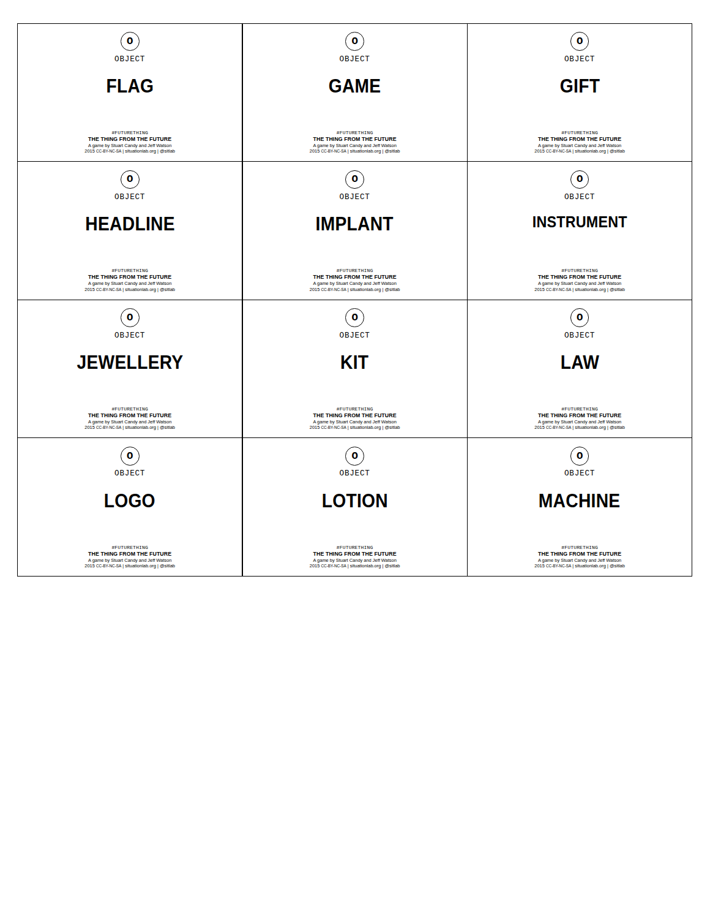O
OBJECT
Flag
#FUTURETHING
THE THING FROM THE FUTURE
A game by Stuart Candy and Jeff Watson
2015 CC-BY-NC-SA | situationlab.org | @sitlab
O
OBJECT
Game
#FUTURETHING
THE THING FROM THE FUTURE
A game by Stuart Candy and Jeff Watson
2015 CC-BY-NC-SA | situationlab.org | @sitlab
O
OBJECT
Gift
#FUTURETHING
THE THING FROM THE FUTURE
A game by Stuart Candy and Jeff Watson
2015 CC-BY-NC-SA | situationlab.org | @sitlab
O
OBJECT
Headline
#FUTURETHING
THE THING FROM THE FUTURE
A game by Stuart Candy and Jeff Watson
2015 CC-BY-NC-SA | situationlab.org | @sitlab
O
OBJECT
Implant
#FUTURETHING
THE THING FROM THE FUTURE
A game by Stuart Candy and Jeff Watson
2015 CC-BY-NC-SA | situationlab.org | @sitlab
O
OBJECT
Instrument
#FUTURETHING
THE THING FROM THE FUTURE
A game by Stuart Candy and Jeff Watson
2015 CC-BY-NC-SA | situationlab.org | @sitlab
O
OBJECT
Jewellery
#FUTURETHING
THE THING FROM THE FUTURE
A game by Stuart Candy and Jeff Watson
2015 CC-BY-NC-SA | situationlab.org | @sitlab
O
OBJECT
Kit
#FUTURETHING
THE THING FROM THE FUTURE
A game by Stuart Candy and Jeff Watson
2015 CC-BY-NC-SA | situationlab.org | @sitlab
O
OBJECT
Law
#FUTURETHING
THE THING FROM THE FUTURE
A game by Stuart Candy and Jeff Watson
2015 CC-BY-NC-SA | situationlab.org | @sitlab
O
OBJECT
Logo
#FUTURETHING
THE THING FROM THE FUTURE
A game by Stuart Candy and Jeff Watson
2015 CC-BY-NC-SA | situationlab.org | @sitlab
O
OBJECT
Lotion
#FUTURETHING
THE THING FROM THE FUTURE
A game by Stuart Candy and Jeff Watson
2015 CC-BY-NC-SA | situationlab.org | @sitlab
O
OBJECT
Machine
#FUTURETHING
THE THING FROM THE FUTURE
A game by Stuart Candy and Jeff Watson
2015 CC-BY-NC-SA | situationlab.org | @sitlab